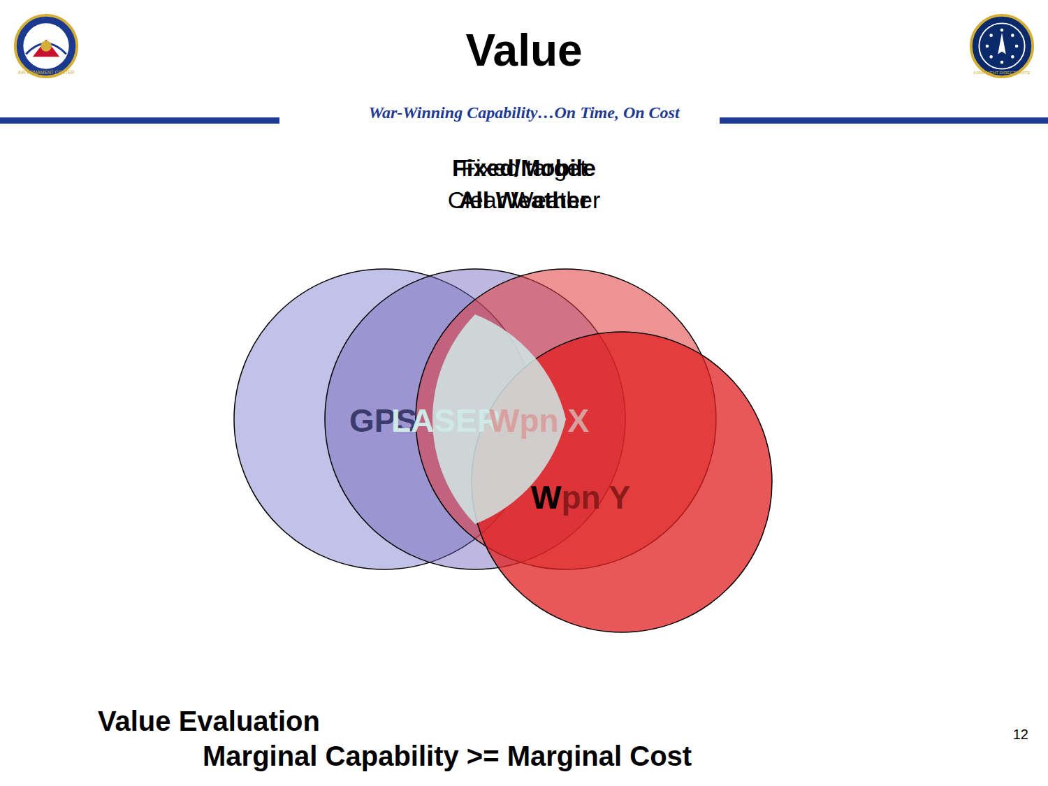AIR ARMAMENT CENTER ARMAMENT DIRECTORATE
Value
War-Winning Capability…On Time, On Cost
Fixed/Mobile Fixed target
All Weather Clear Weather
GPS LASER Wpn X Wpn Y W
Value Evaluation Marginal Capability >= Marginal Cost
12